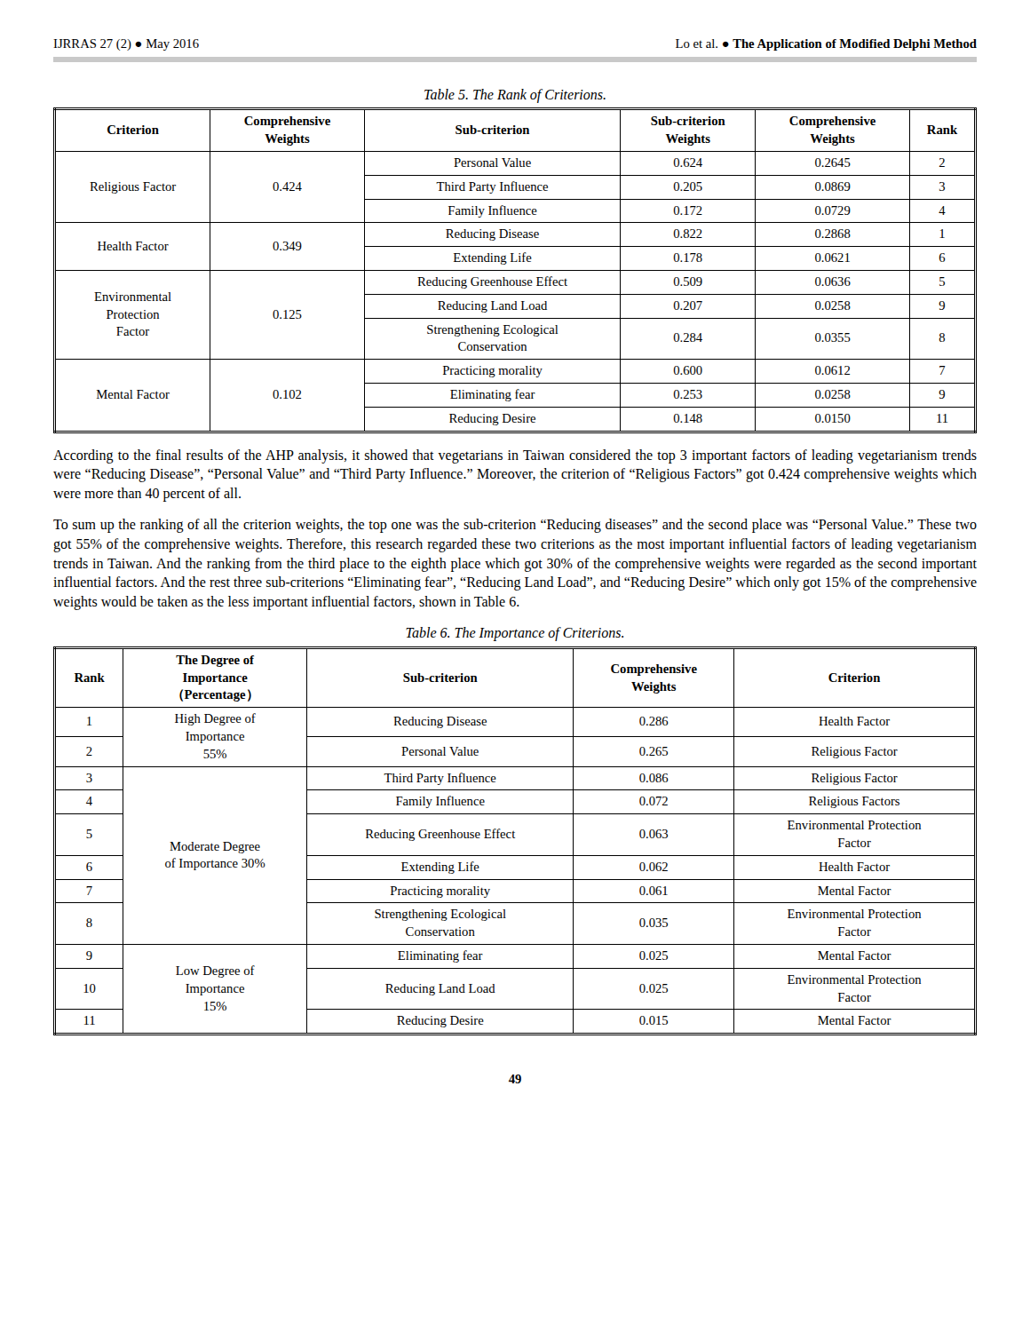IJRRAS 27 (2) ● May 2016
Lo et al. ● The Application of Modified Delphi Method
Table 5. The Rank of Criterions.
| Criterion | Comprehensive Weights | Sub-criterion | Sub-criterion Weights | Comprehensive Weights | Rank |
| --- | --- | --- | --- | --- | --- |
| Religious Factor | 0.424 | Personal Value | 0.624 | 0.2645 | 2 |
| Third Party Influence | 0.205 | 0.0869 | 3 |
| Family Influence | 0.172 | 0.0729 | 4 |
| Health Factor | 0.349 | Reducing Disease | 0.822 | 0.2868 | 1 |
| Extending Life | 0.178 | 0.0621 | 6 |
| Environmental Protection Factor | 0.125 | Reducing Greenhouse Effect | 0.509 | 0.0636 | 5 |
| Reducing Land Load | 0.207 | 0.0258 | 9 |
| Strengthening Ecological Conservation | 0.284 | 0.0355 | 8 |
| Mental Factor | 0.102 | Practicing morality | 0.600 | 0.0612 | 7 |
| Eliminating fear | 0.253 | 0.0258 | 9 |
| Reducing Desire | 0.148 | 0.0150 | 11 |
According to the final results of the AHP analysis, it showed that vegetarians in Taiwan considered the top 3 important factors of leading vegetarianism trends were “Reducing Disease”, “Personal Value” and “Third Party Influence.” Moreover, the criterion of “Religious Factors” got 0.424 comprehensive weights which were more than 40 percent of all.
To sum up the ranking of all the criterion weights, the top one was the sub-criterion “Reducing diseases” and the second place was “Personal Value.” These two got 55% of the comprehensive weights. Therefore, this research regarded these two criterions as the most important influential factors of leading vegetarianism trends in Taiwan. And the ranking from the third place to the eighth place which got 30% of the comprehensive weights were regarded as the second important influential factors. And the rest three sub-criterions “Eliminating fear”, “Reducing Land Load”, and “Reducing Desire” which only got 15% of the comprehensive weights would be taken as the less important influential factors, shown in Table 6.
Table 6. The Importance of Criterions.
| Rank | The Degree of Importance （Percentage） | Sub-criterion | Comprehensive Weights | Criterion |
| --- | --- | --- | --- | --- |
| 1 | High Degree of Importance 55% | Reducing Disease | 0.286 | Health Factor |
| 2 | Personal Value | 0.265 | Religious Factor |
| 3 | Moderate Degree of Importance 30% | Third Party Influence | 0.086 | Religious Factor |
| 4 | Family Influence | 0.072 | Religious Factors |
| 5 | Reducing Greenhouse Effect | 0.063 | Environmental Protection Factor |
| 6 | Extending Life | 0.062 | Health Factor |
| 7 | Practicing morality | 0.061 | Mental Factor |
| 8 | Strengthening Ecological Conservation | 0.035 | Environmental Protection Factor |
| 9 | Low Degree of Importance 15% | Eliminating fear | 0.025 | Mental Factor |
| 10 | Reducing Land Load | 0.025 | Environmental Protection Factor |
| 11 | Reducing Desire | 0.015 | Mental Factor |
49